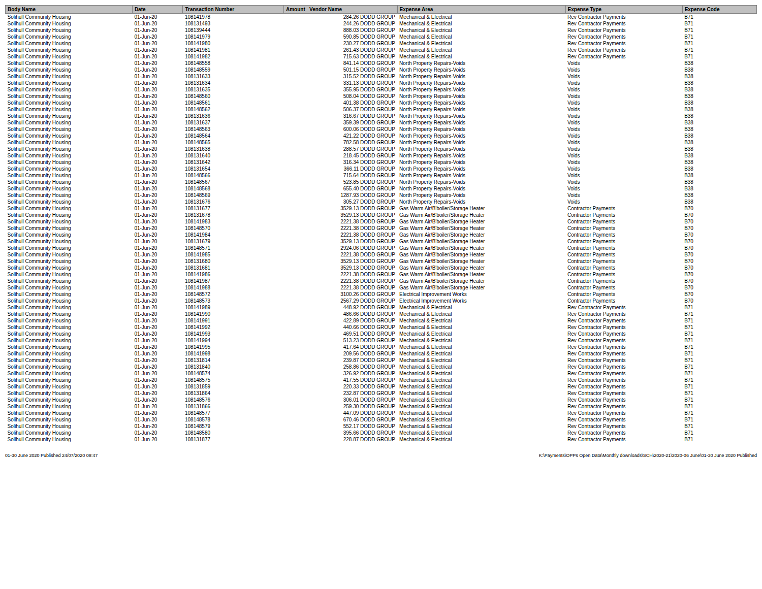| Body Name | Date | Transaction Number | Amount Vendor Name | Expense Area | Expense Type | Expense Code |
| --- | --- | --- | --- | --- | --- | --- |
| Solihull Community Housing | 01-Jun-20 | 108141978 | 284.26 DODD GROUP | Mechanical & Electrical | Rev Contractor Payments | B71 |
| Solihull Community Housing | 01-Jun-20 | 108131493 | 244.26 DODD GROUP | Mechanical & Electrical | Rev Contractor Payments | B71 |
| Solihull Community Housing | 01-Jun-20 | 108139444 | 888.03 DODD GROUP | Mechanical & Electrical | Rev Contractor Payments | B71 |
| Solihull Community Housing | 01-Jun-20 | 108141979 | 590.85 DODD GROUP | Mechanical & Electrical | Rev Contractor Payments | B71 |
| Solihull Community Housing | 01-Jun-20 | 108141980 | 230.27 DODD GROUP | Mechanical & Electrical | Rev Contractor Payments | B71 |
| Solihull Community Housing | 01-Jun-20 | 108141981 | 261.43 DODD GROUP | Mechanical & Electrical | Rev Contractor Payments | B71 |
| Solihull Community Housing | 01-Jun-20 | 108141982 | 715.63 DODD GROUP | Mechanical & Electrical | Rev Contractor Payments | B71 |
| Solihull Community Housing | 01-Jun-20 | 108148558 | 841.14 DODD GROUP | North Property Repairs-Voids | Voids | B38 |
| Solihull Community Housing | 01-Jun-20 | 108148559 | 501.15 DODD GROUP | North Property Repairs-Voids | Voids | B38 |
| Solihull Community Housing | 01-Jun-20 | 108131633 | 315.52 DODD GROUP | North Property Repairs-Voids | Voids | B38 |
| Solihull Community Housing | 01-Jun-20 | 108131634 | 331.13 DODD GROUP | North Property Repairs-Voids | Voids | B38 |
| Solihull Community Housing | 01-Jun-20 | 108131635 | 355.95 DODD GROUP | North Property Repairs-Voids | Voids | B38 |
| Solihull Community Housing | 01-Jun-20 | 108148560 | 508.04 DODD GROUP | North Property Repairs-Voids | Voids | B38 |
| Solihull Community Housing | 01-Jun-20 | 108148561 | 401.38 DODD GROUP | North Property Repairs-Voids | Voids | B38 |
| Solihull Community Housing | 01-Jun-20 | 108148562 | 506.37 DODD GROUP | North Property Repairs-Voids | Voids | B38 |
| Solihull Community Housing | 01-Jun-20 | 108131636 | 316.67 DODD GROUP | North Property Repairs-Voids | Voids | B38 |
| Solihull Community Housing | 01-Jun-20 | 108131637 | 359.39 DODD GROUP | North Property Repairs-Voids | Voids | B38 |
| Solihull Community Housing | 01-Jun-20 | 108148563 | 600.06 DODD GROUP | North Property Repairs-Voids | Voids | B38 |
| Solihull Community Housing | 01-Jun-20 | 108148564 | 421.22 DODD GROUP | North Property Repairs-Voids | Voids | B38 |
| Solihull Community Housing | 01-Jun-20 | 108148565 | 782.58 DODD GROUP | North Property Repairs-Voids | Voids | B38 |
| Solihull Community Housing | 01-Jun-20 | 108131638 | 288.57 DODD GROUP | North Property Repairs-Voids | Voids | B38 |
| Solihull Community Housing | 01-Jun-20 | 108131640 | 218.45 DODD GROUP | North Property Repairs-Voids | Voids | B38 |
| Solihull Community Housing | 01-Jun-20 | 108131642 | 316.34 DODD GROUP | North Property Repairs-Voids | Voids | B38 |
| Solihull Community Housing | 01-Jun-20 | 108131654 | 366.11 DODD GROUP | North Property Repairs-Voids | Voids | B38 |
| Solihull Community Housing | 01-Jun-20 | 108148566 | 715.64 DODD GROUP | North Property Repairs-Voids | Voids | B38 |
| Solihull Community Housing | 01-Jun-20 | 108148567 | 523.85 DODD GROUP | North Property Repairs-Voids | Voids | B38 |
| Solihull Community Housing | 01-Jun-20 | 108148568 | 655.40 DODD GROUP | North Property Repairs-Voids | Voids | B38 |
| Solihull Community Housing | 01-Jun-20 | 108148569 | 1287.93 DODD GROUP | North Property Repairs-Voids | Voids | B38 |
| Solihull Community Housing | 01-Jun-20 | 108131676 | 305.27 DODD GROUP | North Property Repairs-Voids | Voids | B38 |
| Solihull Community Housing | 01-Jun-20 | 108131677 | 3529.13 DODD GROUP | Gas Warm Air/B'boiler/Storage Heater | Contractor Payments | B70 |
| Solihull Community Housing | 01-Jun-20 | 108131678 | 3529.13 DODD GROUP | Gas Warm Air/B'boiler/Storage Heater | Contractor Payments | B70 |
| Solihull Community Housing | 01-Jun-20 | 108141983 | 2221.38 DODD GROUP | Gas Warm Air/B'boiler/Storage Heater | Contractor Payments | B70 |
| Solihull Community Housing | 01-Jun-20 | 108148570 | 2221.38 DODD GROUP | Gas Warm Air/B'boiler/Storage Heater | Contractor Payments | B70 |
| Solihull Community Housing | 01-Jun-20 | 108141984 | 2221.38 DODD GROUP | Gas Warm Air/B'boiler/Storage Heater | Contractor Payments | B70 |
| Solihull Community Housing | 01-Jun-20 | 108131679 | 3529.13 DODD GROUP | Gas Warm Air/B'boiler/Storage Heater | Contractor Payments | B70 |
| Solihull Community Housing | 01-Jun-20 | 108148571 | 2924.06 DODD GROUP | Gas Warm Air/B'boiler/Storage Heater | Contractor Payments | B70 |
| Solihull Community Housing | 01-Jun-20 | 108141985 | 2221.38 DODD GROUP | Gas Warm Air/B'boiler/Storage Heater | Contractor Payments | B70 |
| Solihull Community Housing | 01-Jun-20 | 108131680 | 3529.13 DODD GROUP | Gas Warm Air/B'boiler/Storage Heater | Contractor Payments | B70 |
| Solihull Community Housing | 01-Jun-20 | 108131681 | 3529.13 DODD GROUP | Gas Warm Air/B'boiler/Storage Heater | Contractor Payments | B70 |
| Solihull Community Housing | 01-Jun-20 | 108141986 | 2221.38 DODD GROUP | Gas Warm Air/B'boiler/Storage Heater | Contractor Payments | B70 |
| Solihull Community Housing | 01-Jun-20 | 108141987 | 2221.38 DODD GROUP | Gas Warm Air/B'boiler/Storage Heater | Contractor Payments | B70 |
| Solihull Community Housing | 01-Jun-20 | 108141988 | 2221.38 DODD GROUP | Gas Warm Air/B'boiler/Storage Heater | Contractor Payments | B70 |
| Solihull Community Housing | 01-Jun-20 | 108148572 | 3100.26 DODD GROUP | Electrical Improvement Works | Contractor Payments | B70 |
| Solihull Community Housing | 01-Jun-20 | 108148573 | 2567.29 DODD GROUP | Electrical Improvement Works | Contractor Payments | B70 |
| Solihull Community Housing | 01-Jun-20 | 108141989 | 448.92 DODD GROUP | Mechanical & Electrical | Rev Contractor Payments | B71 |
| Solihull Community Housing | 01-Jun-20 | 108141990 | 486.66 DODD GROUP | Mechanical & Electrical | Rev Contractor Payments | B71 |
| Solihull Community Housing | 01-Jun-20 | 108141991 | 422.89 DODD GROUP | Mechanical & Electrical | Rev Contractor Payments | B71 |
| Solihull Community Housing | 01-Jun-20 | 108141992 | 440.66 DODD GROUP | Mechanical & Electrical | Rev Contractor Payments | B71 |
| Solihull Community Housing | 01-Jun-20 | 108141993 | 469.51 DODD GROUP | Mechanical & Electrical | Rev Contractor Payments | B71 |
| Solihull Community Housing | 01-Jun-20 | 108141994 | 513.23 DODD GROUP | Mechanical & Electrical | Rev Contractor Payments | B71 |
| Solihull Community Housing | 01-Jun-20 | 108141995 | 417.64 DODD GROUP | Mechanical & Electrical | Rev Contractor Payments | B71 |
| Solihull Community Housing | 01-Jun-20 | 108141998 | 209.56 DODD GROUP | Mechanical & Electrical | Rev Contractor Payments | B71 |
| Solihull Community Housing | 01-Jun-20 | 108131814 | 239.87 DODD GROUP | Mechanical & Electrical | Rev Contractor Payments | B71 |
| Solihull Community Housing | 01-Jun-20 | 108131840 | 258.86 DODD GROUP | Mechanical & Electrical | Rev Contractor Payments | B71 |
| Solihull Community Housing | 01-Jun-20 | 108148574 | 326.92 DODD GROUP | Mechanical & Electrical | Rev Contractor Payments | B71 |
| Solihull Community Housing | 01-Jun-20 | 108148575 | 417.55 DODD GROUP | Mechanical & Electrical | Rev Contractor Payments | B71 |
| Solihull Community Housing | 01-Jun-20 | 108131859 | 220.33 DODD GROUP | Mechanical & Electrical | Rev Contractor Payments | B71 |
| Solihull Community Housing | 01-Jun-20 | 108131864 | 232.87 DODD GROUP | Mechanical & Electrical | Rev Contractor Payments | B71 |
| Solihull Community Housing | 01-Jun-20 | 108148576 | 306.01 DODD GROUP | Mechanical & Electrical | Rev Contractor Payments | B71 |
| Solihull Community Housing | 01-Jun-20 | 108131866 | 259.30 DODD GROUP | Mechanical & Electrical | Rev Contractor Payments | B71 |
| Solihull Community Housing | 01-Jun-20 | 108148577 | 447.09 DODD GROUP | Mechanical & Electrical | Rev Contractor Payments | B71 |
| Solihull Community Housing | 01-Jun-20 | 108148578 | 670.46 DODD GROUP | Mechanical & Electrical | Rev Contractor Payments | B71 |
| Solihull Community Housing | 01-Jun-20 | 108148579 | 552.17 DODD GROUP | Mechanical & Electrical | Rev Contractor Payments | B71 |
| Solihull Community Housing | 01-Jun-20 | 108148580 | 395.66 DODD GROUP | Mechanical & Electrical | Rev Contractor Payments | B71 |
| Solihull Community Housing | 01-Jun-20 | 108131877 | 228.87 DODD GROUP | Mechanical & Electrical | Rev Contractor Payments | B71 |
01-30 June 2020 Published 24/07/2020 09:47 K:\Payments\OPPs Open Data\Monthly downloads\SCH\2020-21\2020-06 June\01-30 June 2020 Published